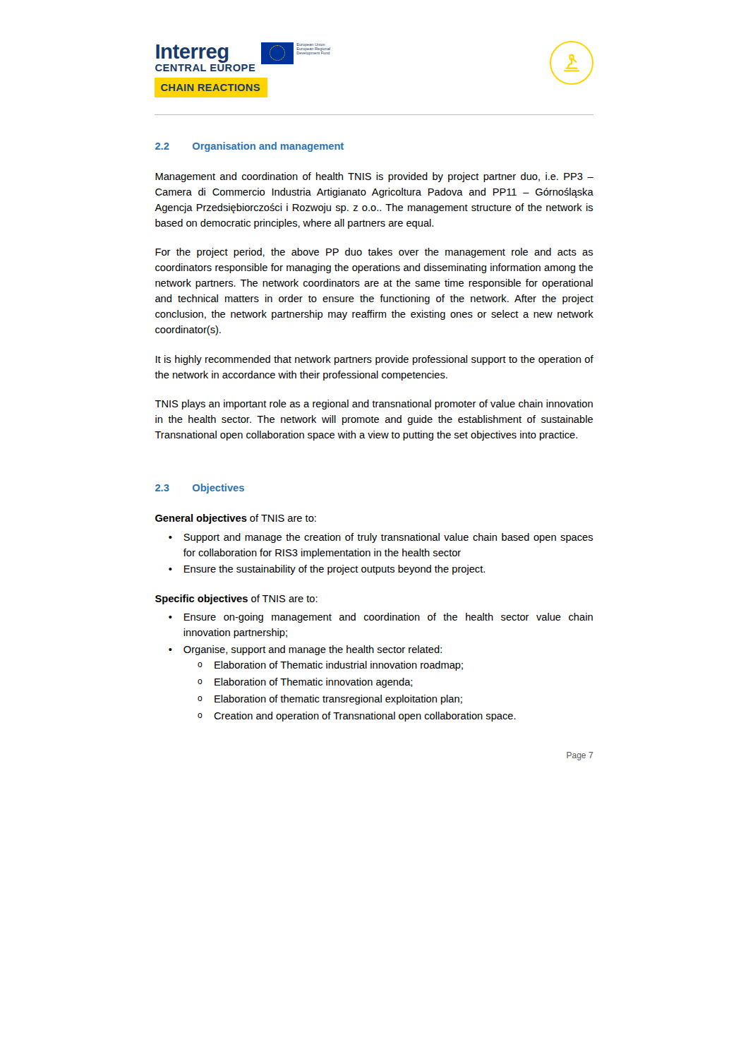Interreg CENTRAL EUROPE
European Union
European Regional
Development Fund
CHAIN REACTIONS
2.2 Organisation and management
Management and coordination of health TNIS is provided by project partner duo, i.e. PP3 – Camera di Commercio Industria Artigianato Agricoltura Padova and PP11 – Górnośląska Agencja Przedsiębiorczości i Rozwoju sp. z o.o.. The management structure of the network is based on democratic principles, where all partners are equal.
For the project period, the above PP duo takes over the management role and acts as coordinators responsible for managing the operations and disseminating information among the network partners. The network coordinators are at the same time responsible for operational and technical matters in order to ensure the functioning of the network. After the project conclusion, the network partnership may reaffirm the existing ones or select a new network coordinator(s).
It is highly recommended that network partners provide professional support to the operation of the network in accordance with their professional competencies.
TNIS plays an important role as a regional and transnational promoter of value chain innovation in the health sector. The network will promote and guide the establishment of sustainable Transnational open collaboration space with a view to putting the set objectives into practice.
2.3 Objectives
General objectives of TNIS are to:
Support and manage the creation of truly transnational value chain based open spaces for collaboration for RIS3 implementation in the health sector
Ensure the sustainability of the project outputs beyond the project.
Specific objectives of TNIS are to:
Ensure on-going management and coordination of the health sector value chain innovation partnership;
Organise, support and manage the health sector related:
Elaboration of Thematic industrial innovation roadmap;
Elaboration of Thematic innovation agenda;
Elaboration of thematic transregional exploitation plan;
Creation and operation of Transnational open collaboration space.
Page 7